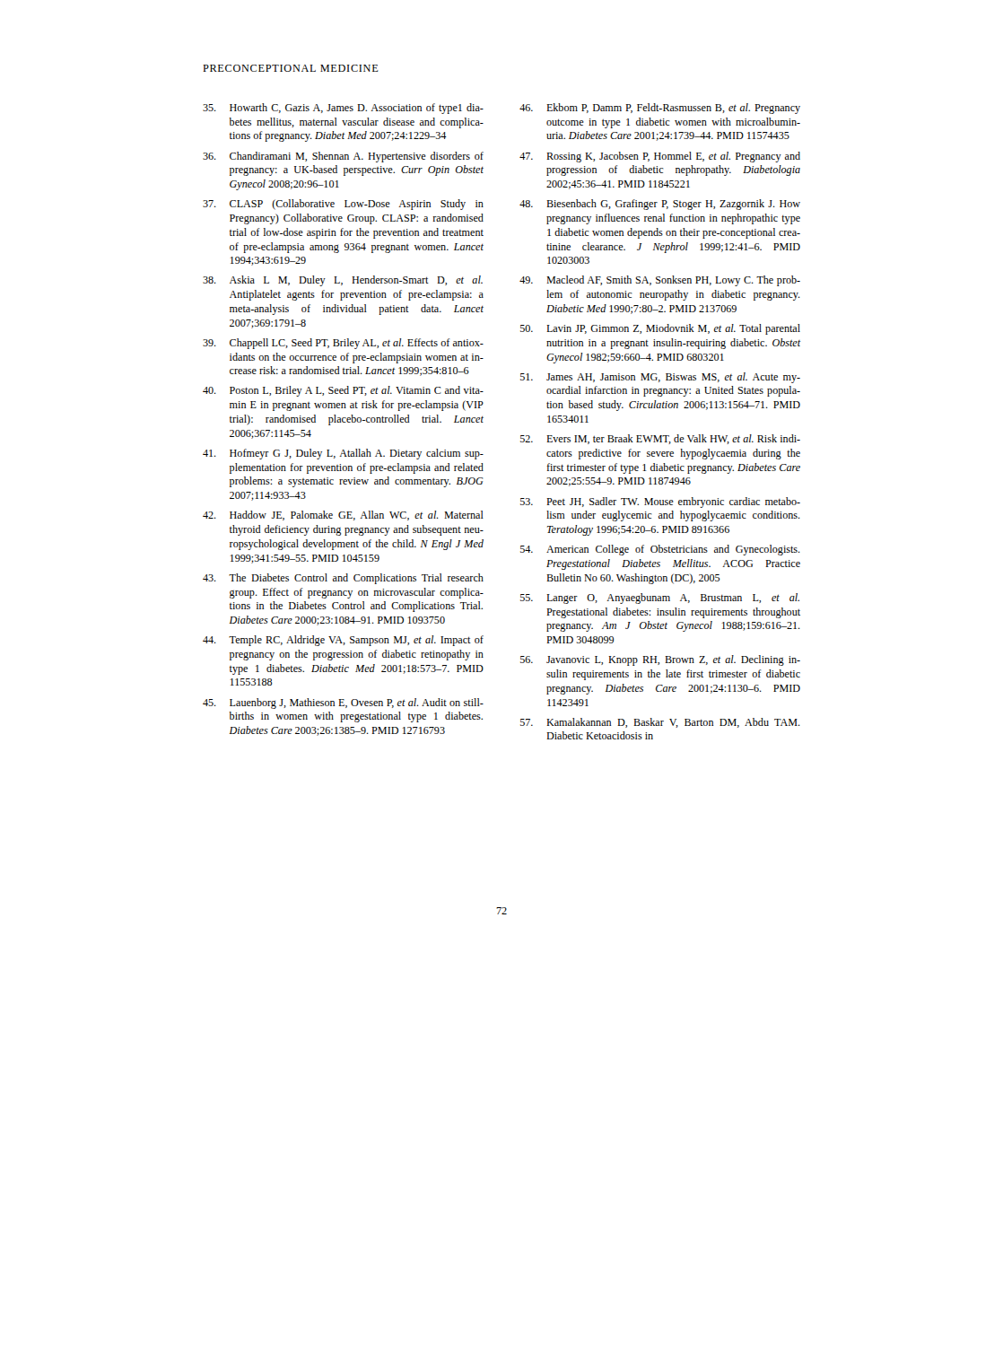Preconceptional Medicine
35. Howarth C, Gazis A, James D. Association of type1 diabetes mellitus, maternal vascular disease and complications of pregnancy. Diabet Med 2007;24:1229–34
36. Chandiramani M, Shennan A. Hypertensive disorders of pregnancy: a UK-based perspective. Curr Opin Obstet Gynecol 2008;20:96–101
37. CLASP (Collaborative Low-Dose Aspirin Study in Pregnancy) Collaborative Group. CLASP: a randomised trial of low-dose aspirin for the prevention and treatment of pre-eclampsia among 9364 pregnant women. Lancet 1994;343:619–29
38. Askia L M, Duley L, Henderson-Smart D, et al. Antiplatelet agents for prevention of pre-eclampsia: a meta-analysis of individual patient data. Lancet 2007;369:1791–8
39. Chappell LC, Seed PT, Briley AL, et al. Effects of antioxidants on the occurrence of pre-eclampsiain women at increase risk: a randomised trial. Lancet 1999;354:810–6
40. Poston L, Briley A L, Seed PT, et al. Vitamin C and vitamin E in pregnant women at risk for pre-eclampsia (VIP trial): randomised placebo-controlled trial. Lancet 2006;367:1145–54
41. Hofmeyr G J, Duley L, Atallah A. Dietary calcium supplementation for prevention of pre-eclampsia and related problems: a systematic review and commentary. BJOG 2007;114:933–43
42. Haddow JE, Palomake GE, Allan WC, et al. Maternal thyroid deficiency during pregnancy and subsequent neuropsychological development of the child. N Engl J Med 1999;341:549–55. PMID 1045159
43. The Diabetes Control and Complications Trial research group. Effect of pregnancy on microvascular complications in the Diabetes Control and Complications Trial. Diabetes Care 2000;23:1084–91. PMID 1093750
44. Temple RC, Aldridge VA, Sampson MJ, et al. Impact of pregnancy on the progression of diabetic retinopathy in type 1 diabetes. Diabetic Med 2001;18:573–7. PMID 11553188
45. Lauenborg J, Mathieson E, Ovesen P, et al. Audit on stillbirths in women with pregestational type 1 diabetes. Diabetes Care 2003;26:1385–9. PMID 12716793
46. Ekbom P, Damm P, Feldt-Rasmussen B, et al. Pregnancy outcome in type 1 diabetic women with microalbuminuria. Diabetes Care 2001;24:1739–44. PMID 11574435
47. Rossing K, Jacobsen P, Hommel E, et al. Pregnancy and progression of diabetic nephropathy. Diabetologia 2002;45:36–41. PMID 11845221
48. Biesenbach G, Grafinger P, Stoger H, Zazgornik J. How pregnancy influences renal function in nephropathic type 1 diabetic women depends on their pre-conceptional creatinine clearance. J Nephrol 1999;12:41–6. PMID 10203003
49. Macleod AF, Smith SA, Sonksen PH, Lowy C. The problem of autonomic neuropathy in diabetic pregnancy. Diabetic Med 1990;7:80–2. PMID 2137069
50. Lavin JP, Gimmon Z, Miodovnik M, et al. Total parental nutrition in a pregnant insulin-requiring diabetic. Obstet Gynecol 1982;59:660–4. PMID 6803201
51. James AH, Jamison MG, Biswas MS, et al. Acute myocardial infarction in pregnancy: a United States population based study. Circulation 2006;113:1564–71. PMID 16534011
52. Evers IM, ter Braak EWMT, de Valk HW, et al. Risk indicators predictive for severe hypoglycaemia during the first trimester of type 1 diabetic pregnancy. Diabetes Care 2002;25:554–9. PMID 11874946
53. Peet JH, Sadler TW. Mouse embryonic cardiac metabolism under euglycemic and hypoglycaemic conditions. Teratology 1996;54:20–6. PMID 8916366
54. American College of Obstetricians and Gynecologists. Pregestational Diabetes Mellitus. ACOG Practice Bulletin No 60. Washington (DC), 2005
55. Langer O, Anyaegbunam A, Brustman L, et al. Pregestational diabetes: insulin requirements throughout pregnancy. Am J Obstet Gynecol 1988;159:616–21. PMID 3048099
56. Javanovic L, Knopp RH, Brown Z, et al. Declining insulin requirements in the late first trimester of diabetic pregnancy. Diabetes Care 2001;24:1130–6. PMID 11423491
57. Kamalakannan D, Baskar V, Barton DM, Abdu TAM. Diabetic Ketoacidosis in
72